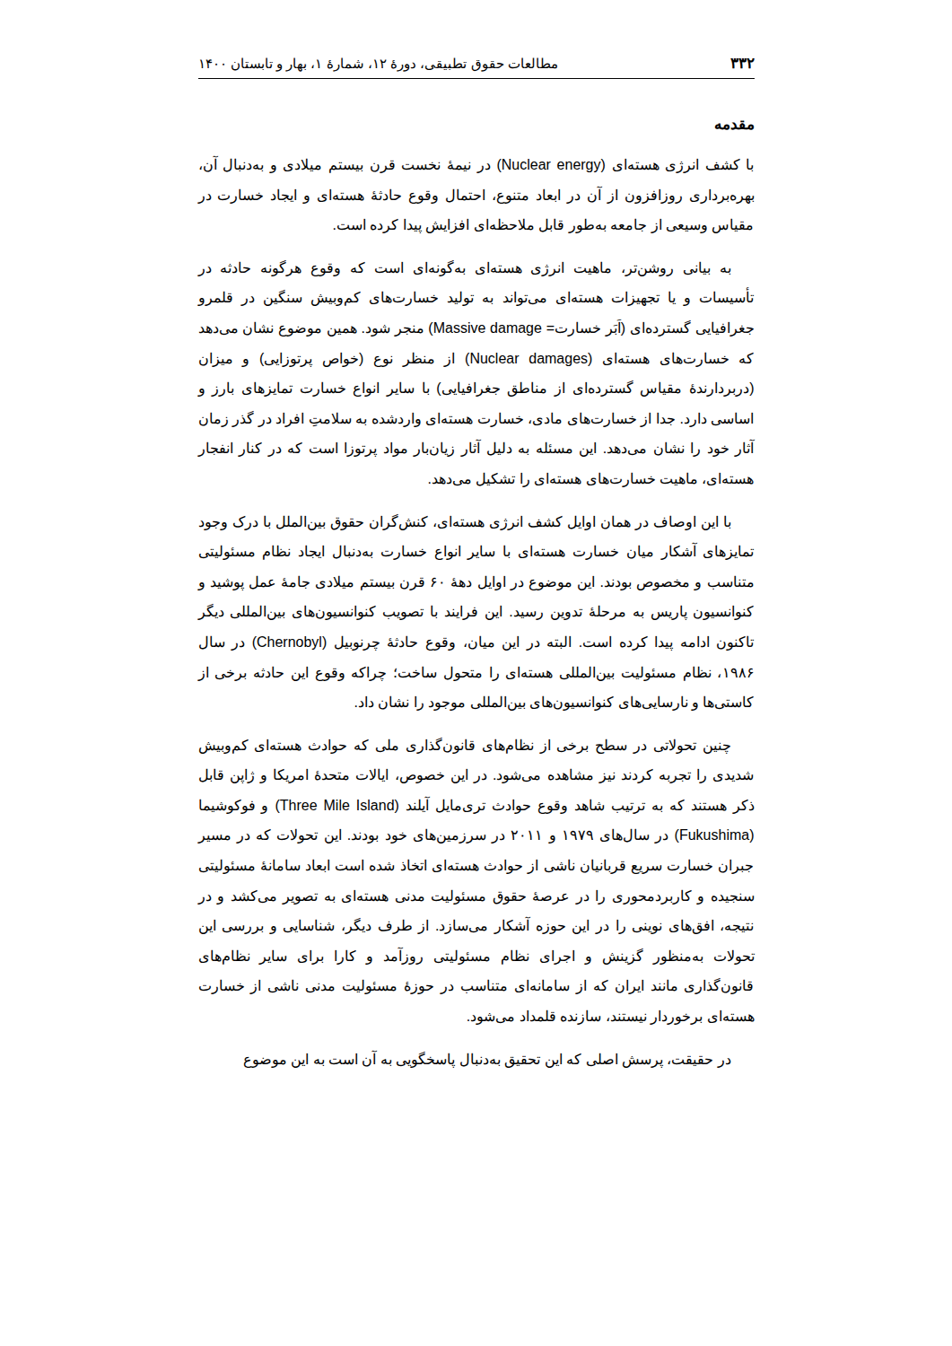۳۳۲ مطالعات حقوق تطبیقی، دورۀ ۱۲، شمارۀ ۱، بهار و تابستان ۱۴۰۰
مقدمه
با کشف انرژی هسته‌ای (Nuclear energy) در نیمۀ نخست قرن بیستم میلادی و به‌دنبال آن، بهره‌برداری روزافزون از آن در ابعاد متنوع، احتمال وقوع حادثۀ هسته‌ای و ایجاد خسارت در مقیاس وسیعی از جامعه به‌طور قابل ملاحظه‌ای افزایش پیدا کرده است.
به بیانی روشن‌تر، ماهیت انرژی هسته‌ای به‌گونه‌ای است که وقوع هرگونه حادثه در تأسیسات و یا تجهیزات هسته‌ای می‌تواند به تولید خسارت‌های کم‌وبیش سنگین در قلمرو جغرافیایی گسترده‌ای (اَبَر خسارت= Massive damage) منجر شود. همین موضوع نشان می‌دهد که خسارت‌های هسته‌ای (Nuclear damages) از منظر نوع (خواص پرتوزایی) و میزان (دربردارندۀ مقیاس گسترده‌ای از مناطق جغرافیایی) با سایر انواع خسارت تمایزهای بارز و اساسی دارد. جدا از خسارت‌های مادی، خسارت هسته‌ای واردشده به سلامتِ افراد در گذر زمان آثار خود را نشان می‌دهد. این مسئله به دلیل آثار زیان‌بار مواد پرتوزا است که در کنار انفجار هسته‌ای، ماهیت خسارت‌های هسته‌ای را تشکیل می‌دهد.
با این اوصاف در همان اوایل کشف انرژی هسته‌ای، کنش‌گران حقوق بین‌الملل با درک وجود تمایزهای آشکار میان خسارت هسته‌ای با سایر انواع خسارت به‌دنبال ایجاد نظام مسئولیتی متناسب و مخصوص بودند. این موضوع در اوایل دهۀ ۶۰ قرن بیستم میلادی جامۀ عمل پوشید و کنوانسیون پاریس به مرحلۀ تدوین رسید. این فرایند با تصویب کنوانسیون‌های بین‌المللی دیگر تاکنون ادامه پیدا کرده است. البته در این میان، وقوع حادثۀ چرنوبیل (Chernobyl) در سال ۱۹۸۶، نظام مسئولیت بین‌المللی هسته‌ای را متحول ساخت؛ چراکه وقوع این حادثه برخی از کاستی‌ها و نارسایی‌های کنوانسیون‌های بین‌المللی موجود را نشان داد.
چنین تحولاتی در سطح برخی از نظام‌های قانون‌گذاری ملی که حوادث هسته‌ای کم‌وبیش شدیدی را تجربه کردند نیز مشاهده می‌شود. در این خصوص، ایالات متحدۀ امریکا و ژاپن قابل ذکر هستند که به ترتیب شاهد وقوع حوادث تری‌مایل آیلند (Three Mile Island) و فوکوشیما (Fukushima) در سال‌های ۱۹۷۹ و ۲۰۱۱ در سرزمین‌های خود بودند. این تحولات که در مسیر جبران خسارت سریع قربانیان ناشی از حوادث هسته‌ای اتخاذ شده است ابعاد سامانۀ مسئولیتی سنجیده و کاربردمحوری را در عرصۀ حقوق مسئولیت مدنی هسته‌ای به تصویر می‌کشد و در نتیجه، افق‌های نوینی را در این حوزه آشکار می‌سازد. از طرف دیگر، شناسایی و بررسی این تحولات به‌منظور گزینش و اجرای نظام مسئولیتی روزآمد و کارا برای سایر نظام‌های قانون‌گذاری مانند ایران که از سامانه‌ای متناسب در حوزۀ مسئولیت مدنی ناشی از خسارت هسته‌ای برخوردار نیستند، سازنده قلمداد می‌شود.
در حقیقت، پرسش اصلی که این تحقیق به‌دنبال پاسخگویی به آن است به این موضوع